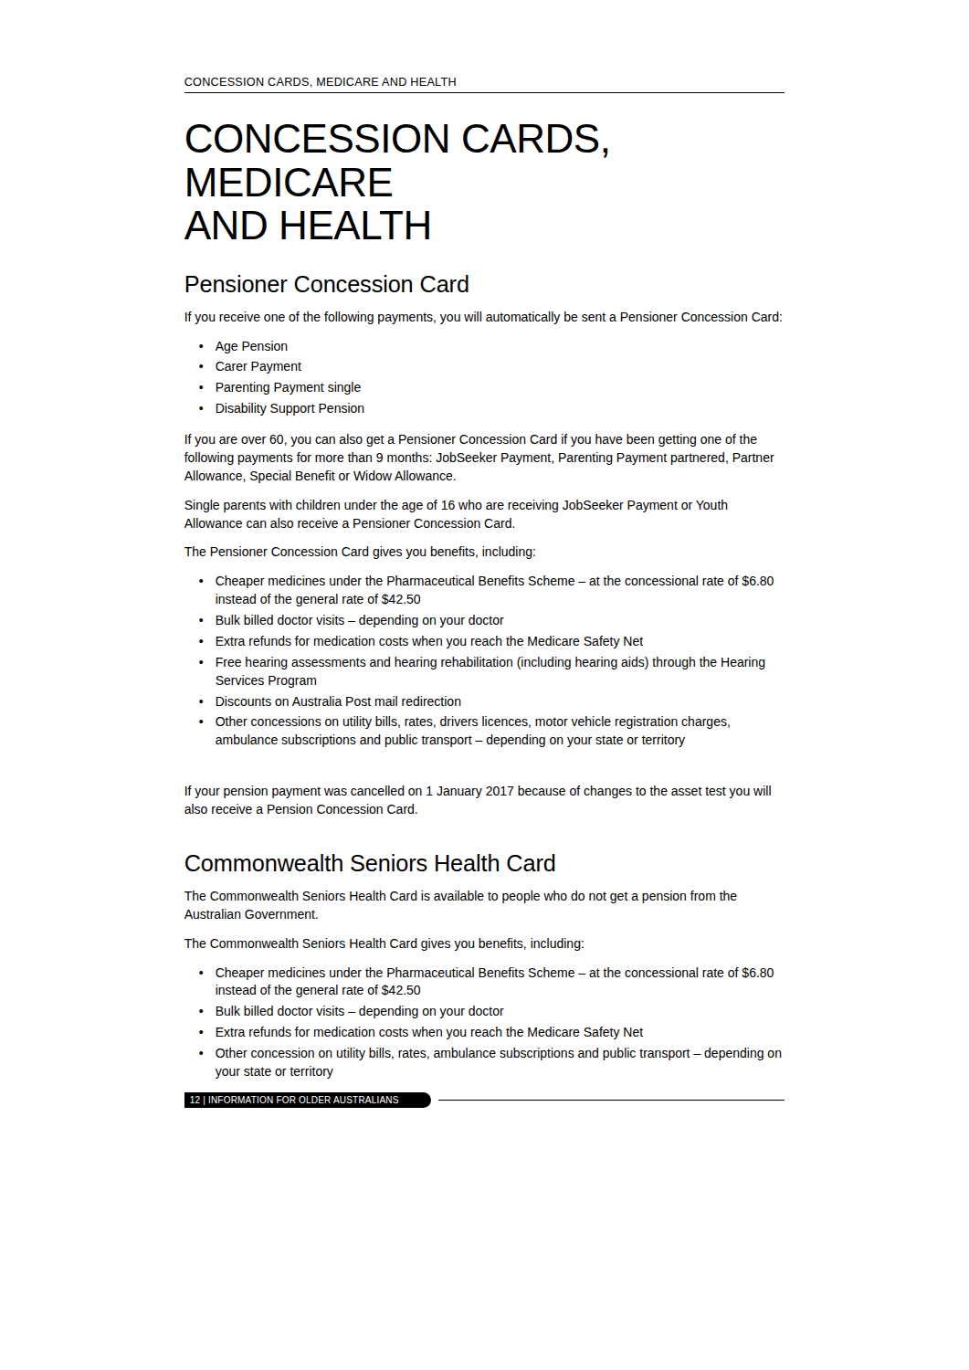CONCESSION CARDS, MEDICARE AND HEALTH
CONCESSION CARDS, MEDICARE
AND HEALTH
Pensioner Concession Card
If you receive one of the following payments, you will automatically be sent a Pensioner Concession Card:
Age Pension
Carer Payment
Parenting Payment single
Disability Support Pension
If you are over 60, you can also get a Pensioner Concession Card if you have been getting one of the following payments for more than 9 months: JobSeeker Payment, Parenting Payment partnered, Partner Allowance, Special Benefit or Widow Allowance.
Single parents with children under the age of 16 who are receiving JobSeeker Payment or Youth Allowance can also receive a Pensioner Concession Card.
The Pensioner Concession Card gives you benefits, including:
Cheaper medicines under the Pharmaceutical Benefits Scheme – at the concessional rate of $6.80 instead of the general rate of $42.50
Bulk billed doctor visits – depending on your doctor
Extra refunds for medication costs when you reach the Medicare Safety Net
Free hearing assessments and hearing rehabilitation (including hearing aids) through the Hearing Services Program
Discounts on Australia Post mail redirection
Other concessions on utility bills, rates, drivers licences, motor vehicle registration charges, ambulance subscriptions and public transport – depending on your state or territory
If your pension payment was cancelled on 1 January 2017 because of changes to the asset test you will also receive a Pension Concession Card.
Commonwealth Seniors Health Card
The Commonwealth Seniors Health Card is available to people who do not get a pension from the Australian Government.
The Commonwealth Seniors Health Card gives you benefits, including:
Cheaper medicines under the Pharmaceutical Benefits Scheme – at the concessional rate of $6.80 instead of the general rate of $42.50
Bulk billed doctor visits – depending on your doctor
Extra refunds for medication costs when you reach the Medicare Safety Net
Other concession on utility bills, rates, ambulance subscriptions and public transport – depending on your state or territory
12 | INFORMATION FOR OLDER AUSTRALIANS